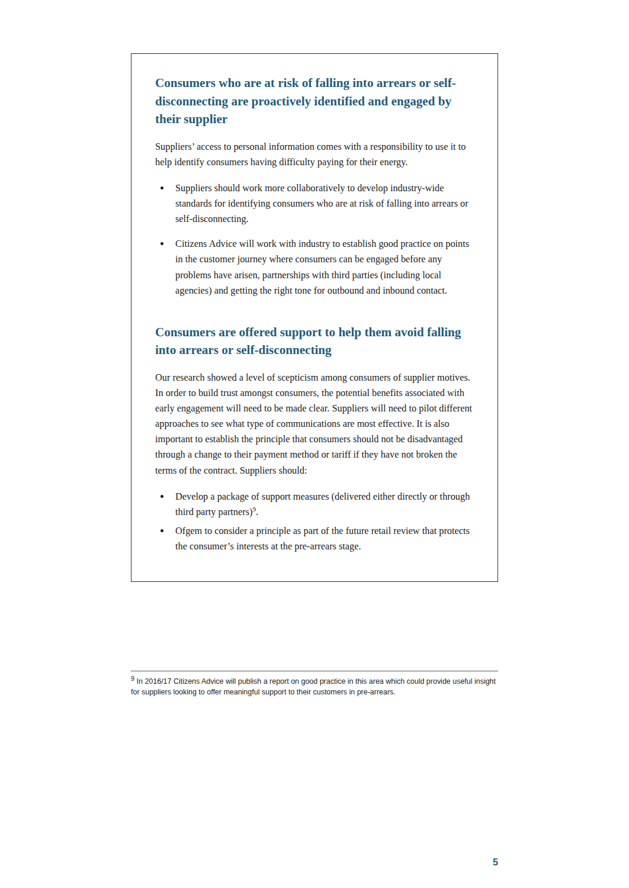Consumers who are at risk of falling into arrears or self-disconnecting are proactively identified and engaged by their supplier
Suppliers’ access to personal information comes with a responsibility to use it to help identify consumers having difficulty paying for their energy.
Suppliers should work more collaboratively to develop industry-wide standards for identifying consumers who are at risk of falling into arrears or self-disconnecting.
Citizens Advice will work with industry to establish good practice on points in the customer journey where consumers can be engaged before any problems have arisen, partnerships with third parties (including local agencies) and getting the right tone for outbound and inbound contact.
Consumers are offered support to help them avoid falling into arrears or self-disconnecting
Our research showed a level of scepticism among consumers of supplier motives. In order to build trust amongst consumers, the potential benefits associated with early engagement will need to be made clear. Suppliers will need to pilot different approaches to see what type of communications are most effective. It is also important to establish the principle that consumers should not be disadvantaged through a change to their payment method or tariff if they have not broken the terms of the contract. Suppliers should:
Develop a package of support measures (delivered either directly or through third party partners)9.
Ofgem to consider a principle as part of the future retail review that protects the consumer’s interests at the pre-arrears stage.
9 In 2016/17 Citizens Advice will publish a report on good practice in this area which could provide useful insight for suppliers looking to offer meaningful support to their customers in pre-arrears.
5